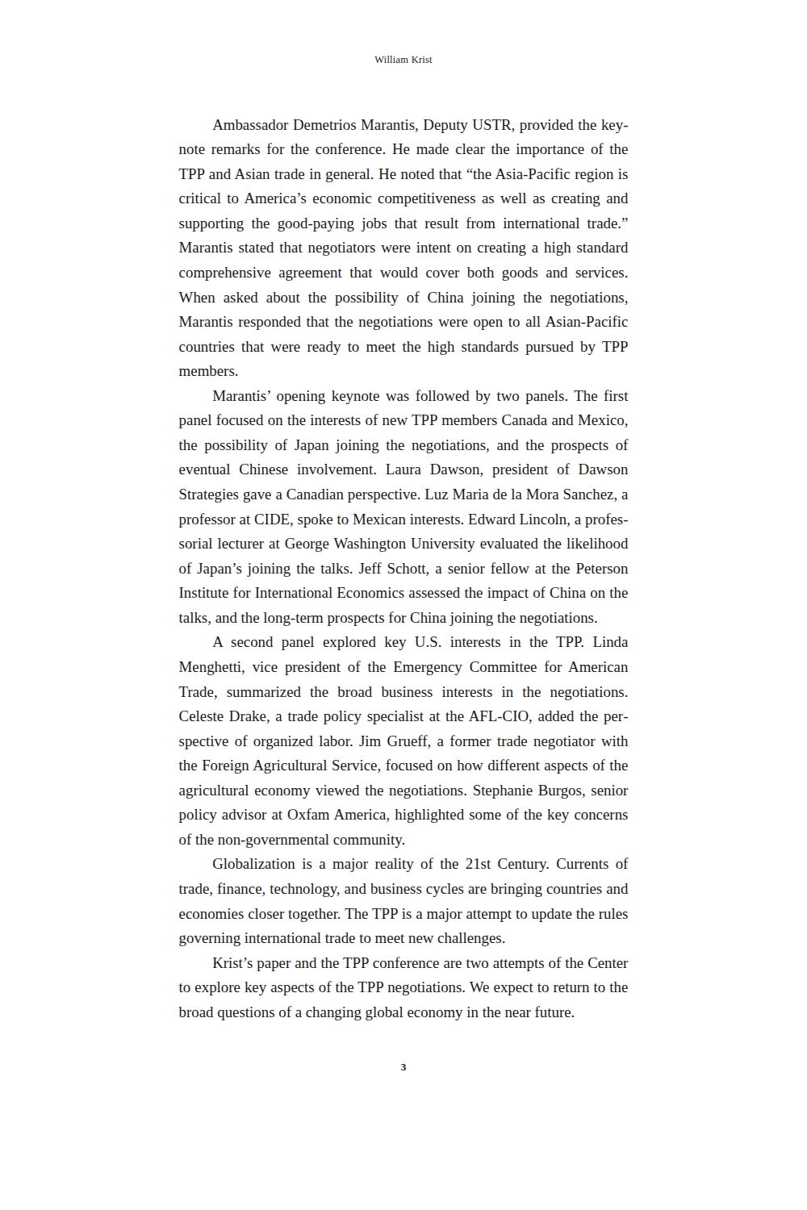William Krist
Ambassador Demetrios Marantis, Deputy USTR, provided the keynote remarks for the conference. He made clear the importance of the TPP and Asian trade in general. He noted that “the Asia-Pacific region is critical to America’s economic competitiveness as well as creating and supporting the good-paying jobs that result from international trade.” Marantis stated that negotiators were intent on creating a high standard comprehensive agreement that would cover both goods and services. When asked about the possibility of China joining the negotiations, Marantis responded that the negotiations were open to all Asian-Pacific countries that were ready to meet the high standards pursued by TPP members.
Marantis’ opening keynote was followed by two panels. The first panel focused on the interests of new TPP members Canada and Mexico, the possibility of Japan joining the negotiations, and the prospects of eventual Chinese involvement. Laura Dawson, president of Dawson Strategies gave a Canadian perspective. Luz Maria de la Mora Sanchez, a professor at CIDE, spoke to Mexican interests. Edward Lincoln, a professorial lecturer at George Washington University evaluated the likelihood of Japan’s joining the talks. Jeff Schott, a senior fellow at the Peterson Institute for International Economics assessed the impact of China on the talks, and the long-term prospects for China joining the negotiations.
A second panel explored key U.S. interests in the TPP. Linda Menghetti, vice president of the Emergency Committee for American Trade, summarized the broad business interests in the negotiations. Celeste Drake, a trade policy specialist at the AFL-CIO, added the perspective of organized labor. Jim Grueff, a former trade negotiator with the Foreign Agricultural Service, focused on how different aspects of the agricultural economy viewed the negotiations. Stephanie Burgos, senior policy advisor at Oxfam America, highlighted some of the key concerns of the non-governmental community.
Globalization is a major reality of the 21st Century. Currents of trade, finance, technology, and business cycles are bringing countries and economies closer together. The TPP is a major attempt to update the rules governing international trade to meet new challenges.
Krist’s paper and the TPP conference are two attempts of the Center to explore key aspects of the TPP negotiations. We expect to return to the broad questions of a changing global economy in the near future.
3